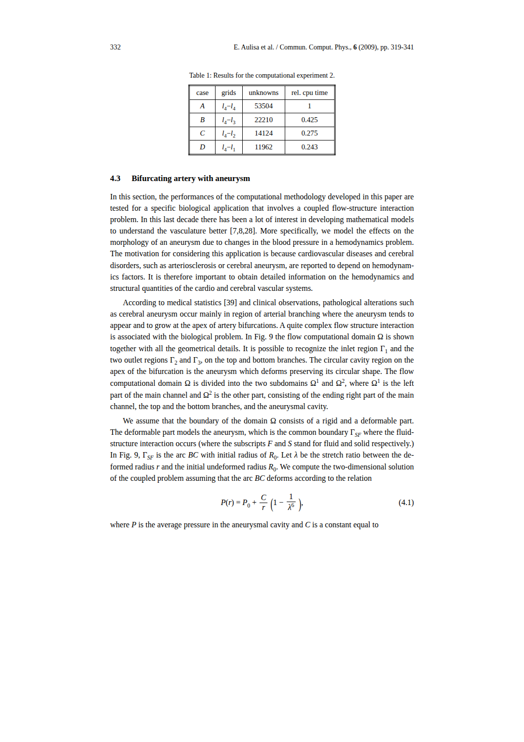332
E. Aulisa et al. / Commun. Comput. Phys., 6 (2009), pp. 319-341
Table 1: Results for the computational experiment 2.
| case | grids | unknowns | rel. cpu time |
| --- | --- | --- | --- |
| A | l 4 − l 4 | 53504 | 1 |
| B | l 4 − l 3 | 22210 | 0.425 |
| C | l 4 − l 2 | 14124 | 0.275 |
| D | l 4 − l 1 | 11962 | 0.243 |
4.3 Bifurcating artery with aneurysm
In this section, the performances of the computational methodology developed in this paper are tested for a specific biological application that involves a coupled flow-structure interaction problem. In this last decade there has been a lot of interest in developing mathematical models to understand the vasculature better [7,8,28]. More specifically, we model the effects on the morphology of an aneurysm due to changes in the blood pressure in a hemodynamics problem. The motivation for considering this application is because cardiovascular diseases and cerebral disorders, such as arteriosclerosis or cerebral aneurysm, are reported to depend on hemodynamics factors. It is therefore important to obtain detailed information on the hemodynamics and structural quantities of the cardio and cerebral vascular systems.
According to medical statistics [39] and clinical observations, pathological alterations such as cerebral aneurysm occur mainly in region of arterial branching where the aneurysm tends to appear and to grow at the apex of artery bifurcations. A quite complex flow structure interaction is associated with the biological problem. In Fig. 9 the flow computational domain Ω is shown together with all the geometrical details. It is possible to recognize the inlet region Γ1 and the two outlet regions Γ2 and Γ3, on the top and bottom branches. The circular cavity region on the apex of the bifurcation is the aneurysm which deforms preserving its circular shape. The flow computational domain Ω is divided into the two subdomains Ω1 and Ω2, where Ω1 is the left part of the main channel and Ω2 is the other part, consisting of the ending right part of the main channel, the top and the bottom branches, and the aneurysmal cavity.
We assume that the boundary of the domain Ω consists of a rigid and a deformable part. The deformable part models the aneurysm, which is the common boundary ΓSF where the fluid-structure interaction occurs (where the subscripts F and S stand for fluid and solid respectively.) In Fig. 9, ΓSF is the arc BC with initial radius of R0. Let λ be the stretch ratio between the deformed radius r and the initial undeformed radius R0. We compute the two-dimensional solution of the coupled problem assuming that the arc BC deforms according to the relation
P(r) = P0 + Cr (1 − 1 λ 6 ), (4.1)
where P is the average pressure in the aneurysmal cavity and C is a constant equal to